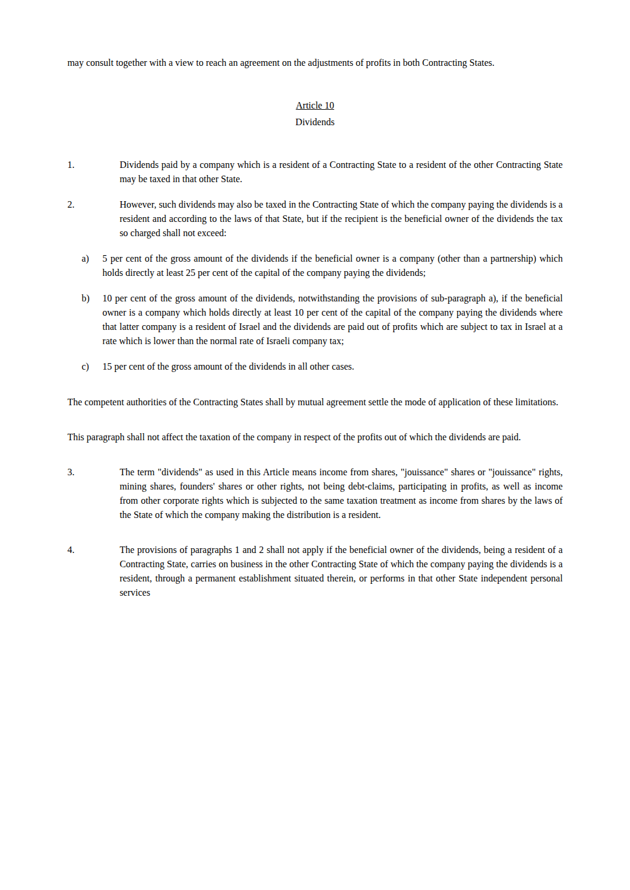may consult together with a view to reach an agreement on the adjustments of profits in both Contracting States.
Article 10
Dividends
1.
Dividends paid by a company which is a resident of a Contracting State to a resident of the other Contracting State may be taxed in that other State.
2.
However, such dividends may also be taxed in the Contracting State of which the company paying the dividends is a resident and according to the laws of that State, but if the recipient is the beneficial owner of the dividends the tax so charged shall not exceed:
a)
5 per cent of the gross amount of the dividends if the beneficial owner is a company (other than a partnership) which holds directly at least 25 per cent of the capital of the company paying the dividends;
b)
10 per cent of the gross amount of the dividends, notwithstanding the provisions of sub-paragraph a), if the beneficial owner is a company which holds directly at least 10 per cent of the capital of the company paying the dividends where that latter company is a resident of Israel and the dividends are paid out of profits which are subject to tax in Israel at a rate which is lower than the normal rate of Israeli company tax;
c)
15 per cent of the gross amount of the dividends in all other cases.
The competent authorities of the Contracting States shall by mutual agreement settle the mode of application of these limitations.
This paragraph shall not affect the taxation of the company in respect of the profits out of which the dividends are paid.
3.
The term "dividends" as used in this Article means income from shares, "jouissance" shares or "jouissance" rights, mining shares, founders' shares or other rights, not being debt-claims, participating in profits, as well as income from other corporate rights which is subjected to the same taxation treatment as income from shares by the laws of the State of which the company making the distribution is a resident.
4.
The provisions of paragraphs 1 and 2 shall not apply if the beneficial owner of the dividends, being a resident of a Contracting State, carries on business in the other Contracting State of which the company paying the dividends is a resident, through a permanent establishment situated therein, or performs in that other State independent personal services